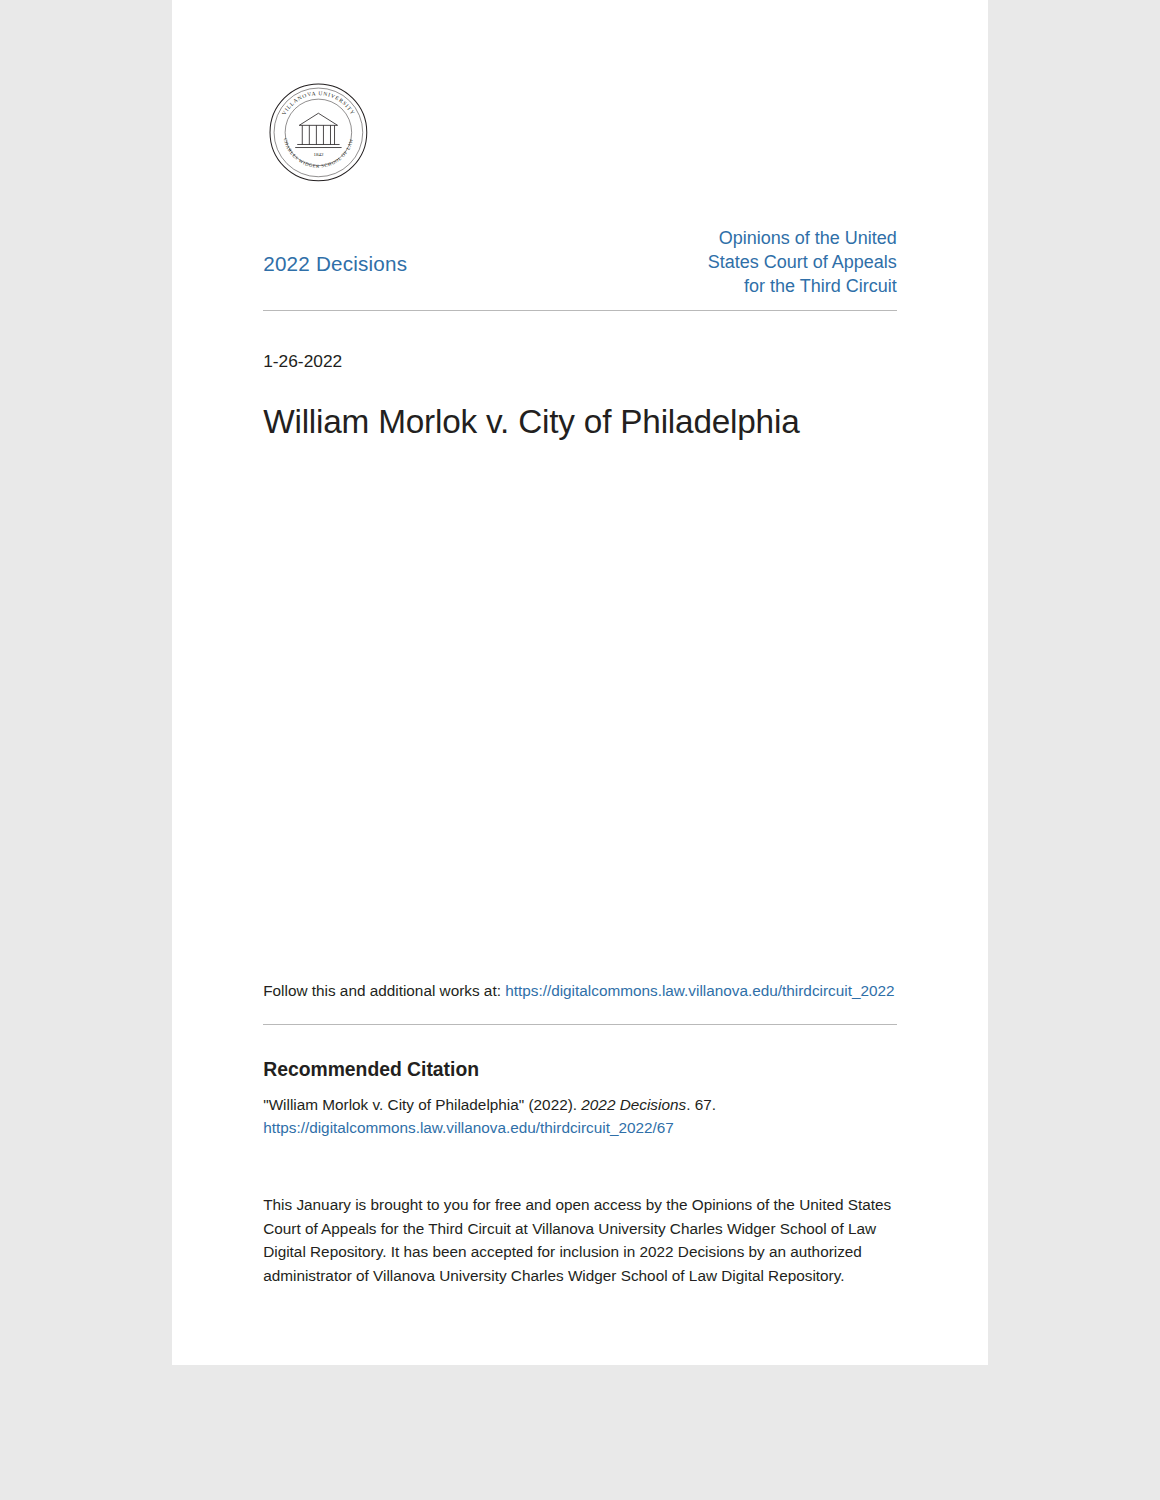VILLANOVA UNIVERSITY CHARLES WIDGER SCHOOL OF LAW 1842
2022 Decisions
Opinions of the United
States Court of Appeals
for the Third Circuit
1-26-2022
William Morlok v. City of Philadelphia
Follow this and additional works at: https://digitalcommons.law.villanova.edu/thirdcircuit_2022
Recommended Citation
"William Morlok v. City of Philadelphia" (2022). 2022 Decisions. 67.
https://digitalcommons.law.villanova.edu/thirdcircuit_2022/67
This January is brought to you for free and open access by the Opinions of the United States Court of Appeals for the Third Circuit at Villanova University Charles Widger School of Law Digital Repository. It has been accepted for inclusion in 2022 Decisions by an authorized administrator of Villanova University Charles Widger School of Law Digital Repository.